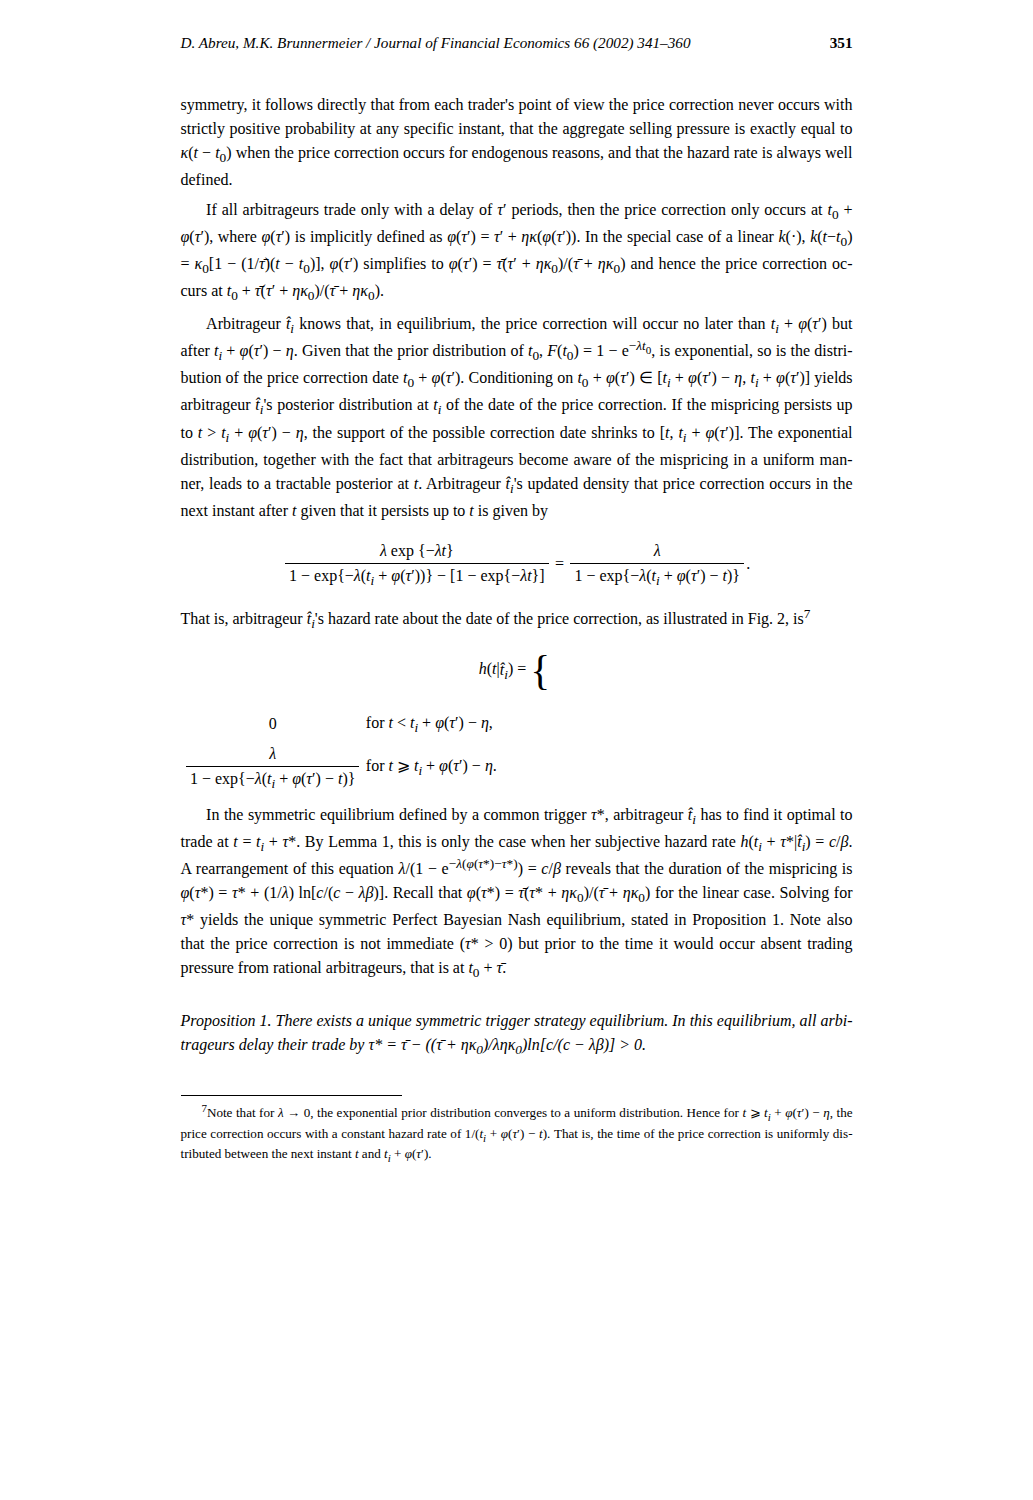D. Abreu, M.K. Brunnermeier / Journal of Financial Economics 66 (2002) 341–360 351
symmetry, it follows directly that from each trader's point of view the price correction never occurs with strictly positive probability at any specific instant, that the aggregate selling pressure is exactly equal to κ(t − t0) when the price correction occurs for endogenous reasons, and that the hazard rate is always well defined.
If all arbitrageurs trade only with a delay of τ′ periods, then the price correction only occurs at t0 + φ(τ′), where φ(τ′) is implicitly defined as φ(τ′) = τ′ + ηκ(φ(τ′)). In the special case of a linear k(·), k(t−t0) = κ0[1 − (1/τ̄)(t − t0)], φ(τ′) simplifies to φ(τ′) = τ̄(τ′ + ηκ0)/(τ̄ + ηκ0) and hence the price correction occurs at t0 + τ̄(τ′ + ηκ0)/(τ̄ + ηκ0).
Arbitrageur t̂i knows that, in equilibrium, the price correction will occur no later than ti + φ(τ′) but after ti + φ(τ′) − η. Given that the prior distribution of t0, F(t0) = 1 − e−λt0, is exponential, so is the distribution of the price correction date t0 + φ(τ′). Conditioning on t0 + φ(τ′) ∈ [ti + φ(τ′) − η, ti + φ(τ′)] yields arbitrageur t̂i's posterior distribution at ti of the date of the price correction. If the mispricing persists up to t > ti + φ(τ′) − η, the support of the possible correction date shrinks to [t, ti + φ(τ′)]. The exponential distribution, together with the fact that arbitrageurs become aware of the mispricing in a uniform manner, leads to a tractable posterior at t. Arbitrageur t̂i's updated density that price correction occurs in the next instant after t given that it persists up to t is given by
λ exp {−λt} 1 − exp{−λ(ti + φ(τ′))} − [1 − exp{−λt}] = λ 1 − exp{−λ(ti + φ(τ′) − t)} .
That is, arbitrageur t̂i's hazard rate about the date of the price correction, as illustrated in Fig. 2, is7
h(t|t̂i) = {
| 0 | for t < t i + φ ( τ ′) − η , |
| λ 1 − exp{− λ ( t i + φ ( τ ′) − t )} | for t ⩾ t i + φ ( τ ′) − η . |
In the symmetric equilibrium defined by a common trigger τ*, arbitrageur t̂i has to find it optimal to trade at t = ti + τ*. By Lemma 1, this is only the case when her subjective hazard rate h(ti + τ*|t̂i) = c/β. A rearrangement of this equation λ/(1 − e−λ(φ(τ*)−τ*)) = c/β reveals that the duration of the mispricing is φ(τ*) = τ* + (1/λ) ln[c/(c − λβ)]. Recall that φ(τ*) = τ̄(τ* + ηκ0)/(τ̄ + ηκ0) for the linear case. Solving for τ* yields the unique symmetric Perfect Bayesian Nash equilibrium, stated in Proposition 1. Note also that the price correction is not immediate (τ* > 0) but prior to the time it would occur absent trading pressure from rational arbitrageurs, that is at t0 + τ̄.
Proposition 1. There exists a unique symmetric trigger strategy equilibrium. In this equilibrium, all arbitrageurs delay their trade by τ* = τ̄ − ((τ̄ + ηκ0)/ληκ0)ln[c/(c − λβ)] > 0.
7Note that for λ → 0, the exponential prior distribution converges to a uniform distribution. Hence for t ⩾ ti + φ(τ′) − η, the price correction occurs with a constant hazard rate of 1/(ti + φ(τ′) − t). That is, the time of the price correction is uniformly distributed between the next instant t and ti + φ(τ′).